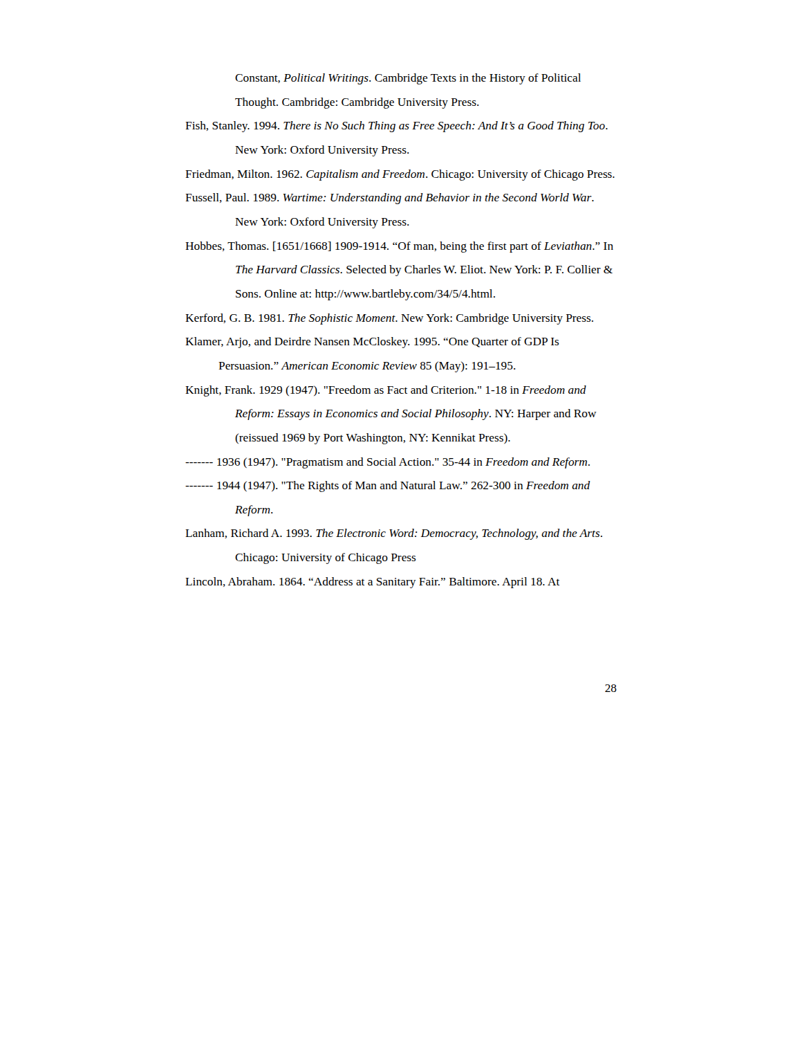Constant, Political Writings. Cambridge Texts in the History of Political Thought. Cambridge: Cambridge University Press.
Fish, Stanley. 1994. There is No Such Thing as Free Speech: And It’s a Good Thing Too. New York: Oxford University Press.
Friedman, Milton. 1962. Capitalism and Freedom. Chicago: University of Chicago Press.
Fussell, Paul. 1989. Wartime: Understanding and Behavior in the Second World War. New York: Oxford University Press.
Hobbes, Thomas. [1651/1668] 1909-1914. “Of man, being the first part of Leviathan.” In The Harvard Classics. Selected by Charles W. Eliot. New York: P. F. Collier & Sons. Online at: http://www.bartleby.com/34/5/4.html.
Kerford, G. B. 1981. The Sophistic Moment. New York: Cambridge University Press.
Klamer, Arjo, and Deirdre Nansen McCloskey. 1995. “One Quarter of GDP Is Persuasion.” American Economic Review 85 (May): 191–195.
Knight, Frank. 1929 (1947). "Freedom as Fact and Criterion." 1-18 in Freedom and Reform: Essays in Economics and Social Philosophy. NY: Harper and Row (reissued 1969 by Port Washington, NY: Kennikat Press).
------- 1936 (1947). "Pragmatism and Social Action." 35-44 in Freedom and Reform.
------- 1944 (1947). "The Rights of Man and Natural Law.” 262-300 in Freedom and Reform.
Lanham, Richard A. 1993. The Electronic Word: Democracy, Technology, and the Arts. Chicago: University of Chicago Press
Lincoln, Abraham. 1864. “Address at a Sanitary Fair.” Baltimore. April 18. At
28